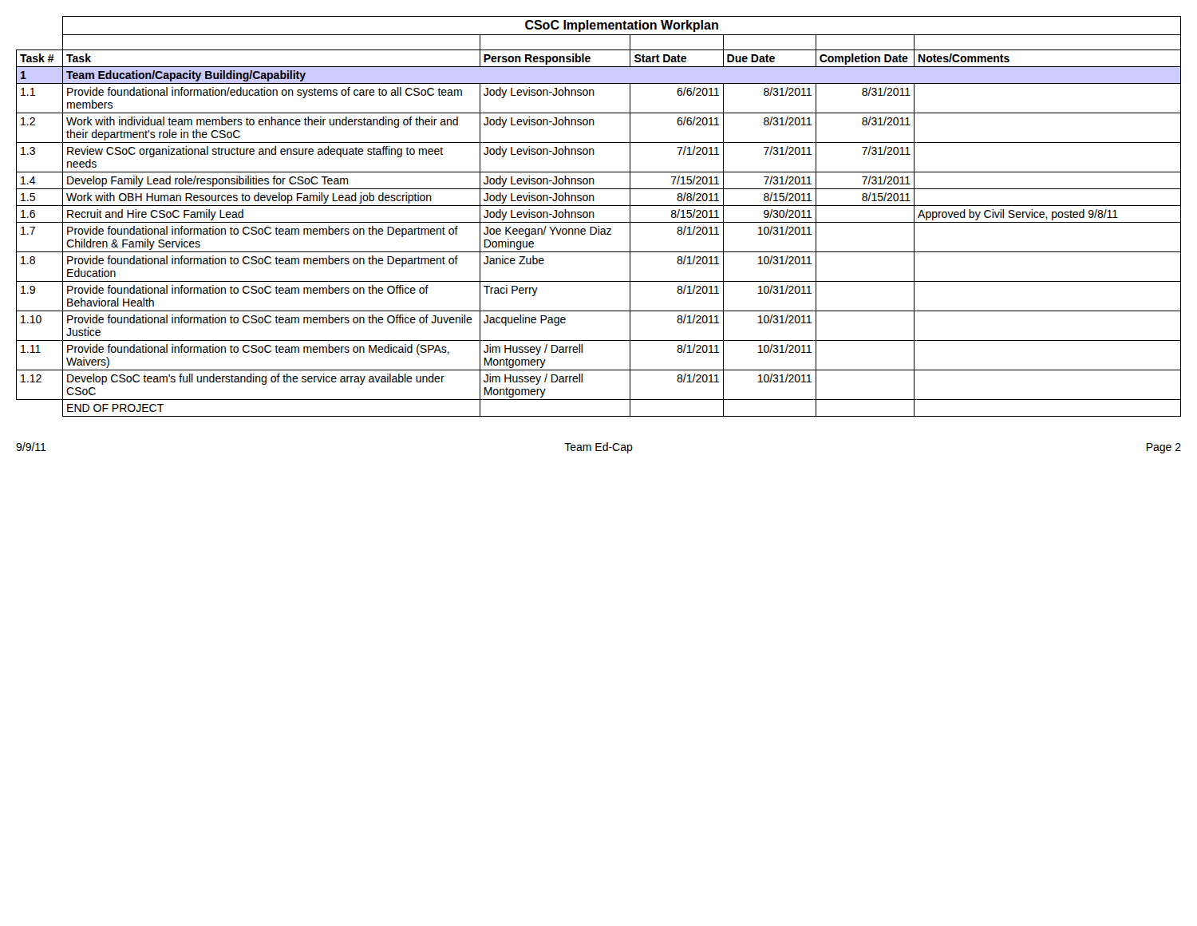| | CSoC Implementation Workplan |
| Task # | Task | Person Responsible | Start Date | Due Date | Completion Date | Notes/Comments |
| 1 | Team Education/Capacity Building/Capability |
| 1.1 | Provide foundational information/education on systems of care to all CSoC team members | Jody Levison-Johnson | 6/6/2011 | 8/31/2011 | 8/31/2011 | |
| 1.2 | Work with individual team members to enhance their understanding of their and their department's role in the CSoC | Jody Levison-Johnson | 6/6/2011 | 8/31/2011 | 8/31/2011 | |
| 1.3 | Review CSoC organizational structure and ensure adequate staffing to meet needs | Jody Levison-Johnson | 7/1/2011 | 7/31/2011 | 7/31/2011 | |
| 1.4 | Develop Family Lead role/responsibilities for CSoC Team | Jody Levison-Johnson | 7/15/2011 | 7/31/2011 | 7/31/2011 | |
| 1.5 | Work with OBH Human Resources to develop Family Lead job description | Jody Levison-Johnson | 8/8/2011 | 8/15/2011 | 8/15/2011 | |
| 1.6 | Recruit and Hire CSoC Family Lead | Jody Levison-Johnson | 8/15/2011 | 9/30/2011 | | Approved by Civil Service, posted 9/8/11 |
| 1.7 | Provide foundational information to CSoC team members on the Department of Children & Family Services | Joe Keegan/ Yvonne Diaz Domingue | 8/1/2011 | 10/31/2011 | | |
| 1.8 | Provide foundational information to CSoC team members on the Department of Education | Janice Zube | 8/1/2011 | 10/31/2011 | | |
| 1.9 | Provide foundational information to CSoC team members on the Office of Behavioral Health | Traci Perry | 8/1/2011 | 10/31/2011 | | |
| 1.10 | Provide foundational information to CSoC team members on the Office of Juvenile Justice | Jacqueline Page | 8/1/2011 | 10/31/2011 | | |
| 1.11 | Provide foundational information to CSoC team members on Medicaid (SPAs, Waivers) | Jim Hussey / Darrell Montgomery | 8/1/2011 | 10/31/2011 | | |
| 1.12 | Develop CSoC team's full understanding of the service array available under CSoC | Jim Hussey / Darrell Montgomery | 8/1/2011 | 10/31/2011 | | |
| | END OF PROJECT | | | | | |
9/9/11
Team Ed-Cap
Page 2